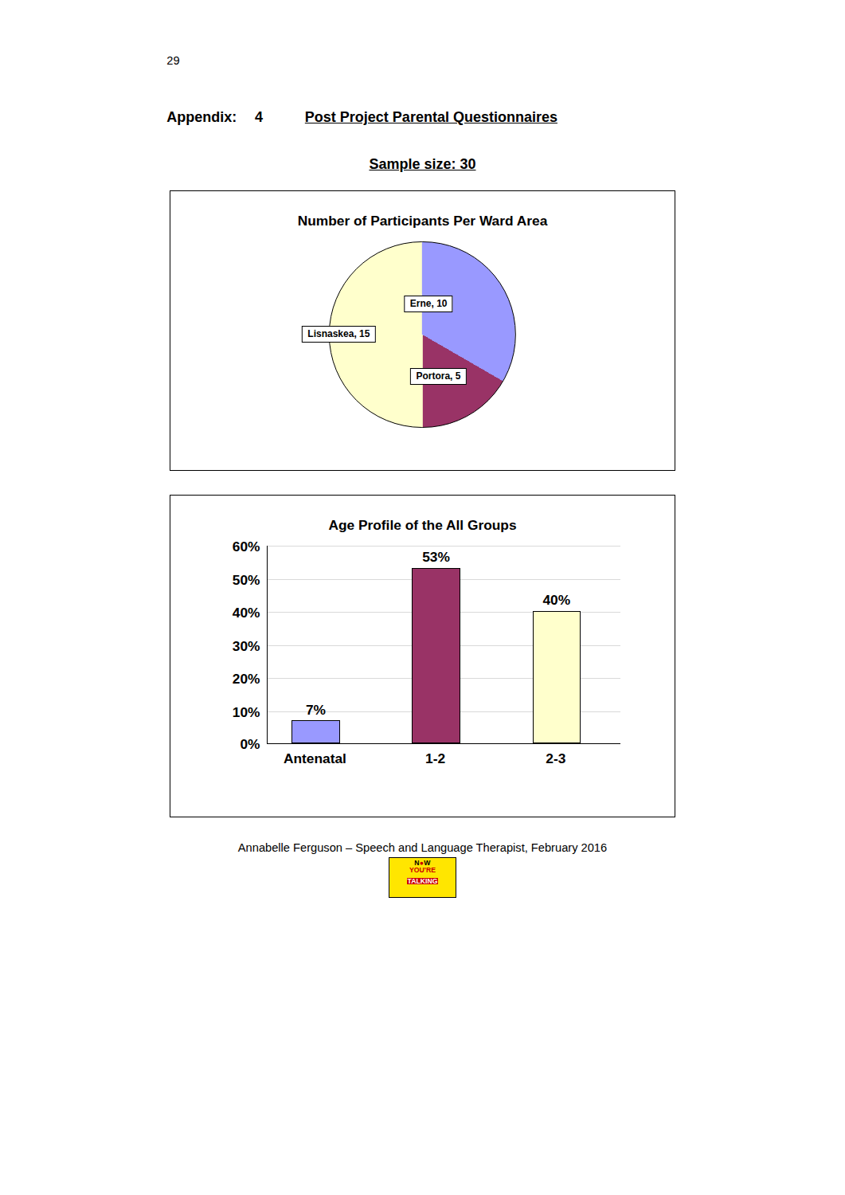29
Appendix: 4 Post Project Parental Questionnaires
Sample size: 30
Number of Participants Per Ward Area
Erne, 10
Portora, 5
Lisnaskea, 15
Age Profile of the All Groups
60%
50%
40%
30%
20%
10%
0%
7%
53%
40%
Antenatal
1-2
2-3
Annabelle Ferguson – Speech and Language Therapist, February 2016
N●W
YOU'RE
TALKING